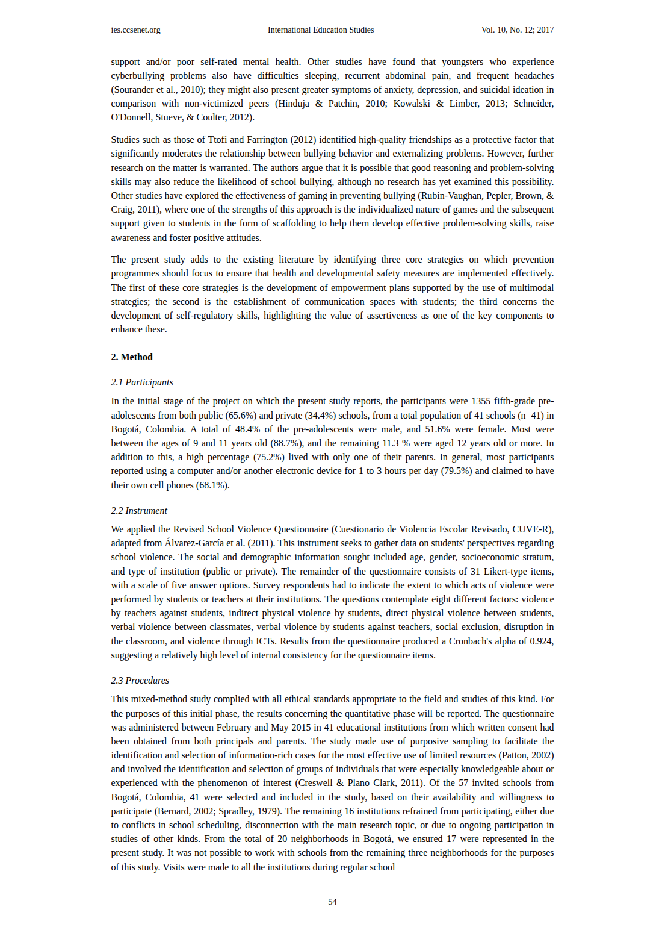ies.ccsenet.org International Education Studies Vol. 10, No. 12; 2017
support and/or poor self-rated mental health. Other studies have found that youngsters who experience cyberbullying problems also have difficulties sleeping, recurrent abdominal pain, and frequent headaches (Sourander et al., 2010); they might also present greater symptoms of anxiety, depression, and suicidal ideation in comparison with non-victimized peers (Hinduja & Patchin, 2010; Kowalski & Limber, 2013; Schneider, O'Donnell, Stueve, & Coulter, 2012).
Studies such as those of Ttofi and Farrington (2012) identified high-quality friendships as a protective factor that significantly moderates the relationship between bullying behavior and externalizing problems. However, further research on the matter is warranted. The authors argue that it is possible that good reasoning and problem-solving skills may also reduce the likelihood of school bullying, although no research has yet examined this possibility. Other studies have explored the effectiveness of gaming in preventing bullying (Rubin-Vaughan, Pepler, Brown, & Craig, 2011), where one of the strengths of this approach is the individualized nature of games and the subsequent support given to students in the form of scaffolding to help them develop effective problem-solving skills, raise awareness and foster positive attitudes.
The present study adds to the existing literature by identifying three core strategies on which prevention programmes should focus to ensure that health and developmental safety measures are implemented effectively. The first of these core strategies is the development of empowerment plans supported by the use of multimodal strategies; the second is the establishment of communication spaces with students; the third concerns the development of self-regulatory skills, highlighting the value of assertiveness as one of the key components to enhance these.
2. Method
2.1 Participants
In the initial stage of the project on which the present study reports, the participants were 1355 fifth-grade pre-adolescents from both public (65.6%) and private (34.4%) schools, from a total population of 41 schools (n=41) in Bogotá, Colombia. A total of 48.4% of the pre-adolescents were male, and 51.6% were female. Most were between the ages of 9 and 11 years old (88.7%), and the remaining 11.3 % were aged 12 years old or more. In addition to this, a high percentage (75.2%) lived with only one of their parents. In general, most participants reported using a computer and/or another electronic device for 1 to 3 hours per day (79.5%) and claimed to have their own cell phones (68.1%).
2.2 Instrument
We applied the Revised School Violence Questionnaire (Cuestionario de Violencia Escolar Revisado, CUVE-R), adapted from Álvarez-García et al. (2011). This instrument seeks to gather data on students' perspectives regarding school violence. The social and demographic information sought included age, gender, socioeconomic stratum, and type of institution (public or private). The remainder of the questionnaire consists of 31 Likert-type items, with a scale of five answer options. Survey respondents had to indicate the extent to which acts of violence were performed by students or teachers at their institutions. The questions contemplate eight different factors: violence by teachers against students, indirect physical violence by students, direct physical violence between students, verbal violence between classmates, verbal violence by students against teachers, social exclusion, disruption in the classroom, and violence through ICTs. Results from the questionnaire produced a Cronbach's alpha of 0.924, suggesting a relatively high level of internal consistency for the questionnaire items.
2.3 Procedures
This mixed-method study complied with all ethical standards appropriate to the field and studies of this kind. For the purposes of this initial phase, the results concerning the quantitative phase will be reported. The questionnaire was administered between February and May 2015 in 41 educational institutions from which written consent had been obtained from both principals and parents. The study made use of purposive sampling to facilitate the identification and selection of information-rich cases for the most effective use of limited resources (Patton, 2002) and involved the identification and selection of groups of individuals that were especially knowledgeable about or experienced with the phenomenon of interest (Creswell & Plano Clark, 2011). Of the 57 invited schools from Bogotá, Colombia, 41 were selected and included in the study, based on their availability and willingness to participate (Bernard, 2002; Spradley, 1979). The remaining 16 institutions refrained from participating, either due to conflicts in school scheduling, disconnection with the main research topic, or due to ongoing participation in studies of other kinds. From the total of 20 neighborhoods in Bogotá, we ensured 17 were represented in the present study. It was not possible to work with schools from the remaining three neighborhoods for the purposes of this study. Visits were made to all the institutions during regular school
54